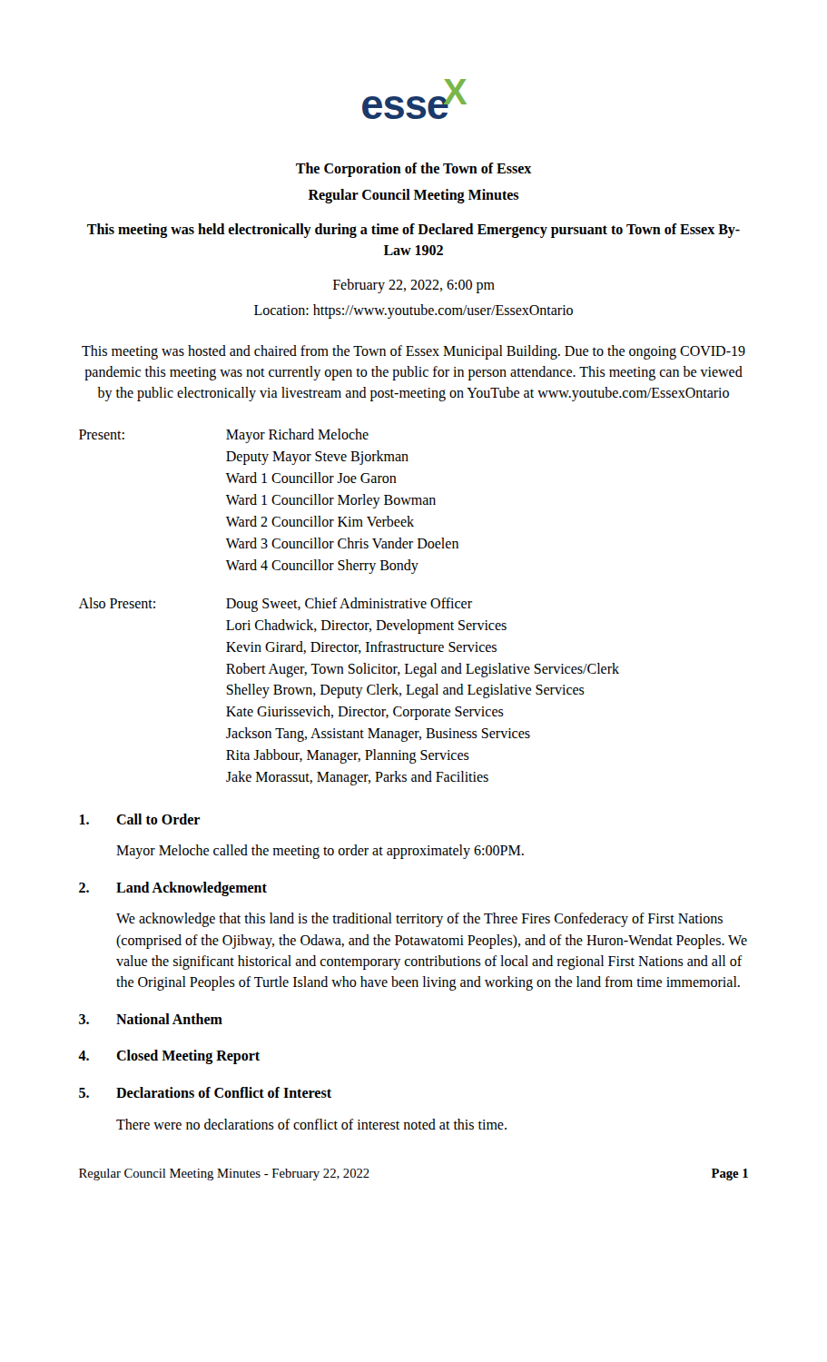esseX
The Corporation of the Town of Essex
Regular Council Meeting Minutes
This meeting was held electronically during a time of Declared Emergency pursuant to Town of Essex By-Law 1902
February 22, 2022, 6:00 pm
Location: https://www.youtube.com/user/EssexOntario
This meeting was hosted and chaired from the Town of Essex Municipal Building. Due to the ongoing COVID-19 pandemic this meeting was not currently open to the public for in person attendance. This meeting can be viewed by the public electronically via livestream and post-meeting on YouTube at www.youtube.com/EssexOntario
| Present: | Mayor Richard Meloche Deputy Mayor Steve Bjorkman Ward 1 Councillor Joe Garon Ward 1 Councillor Morley Bowman Ward 2 Councillor Kim Verbeek Ward 3 Councillor Chris Vander Doelen Ward 4 Councillor Sherry Bondy |
| Also Present: | Doug Sweet, Chief Administrative Officer Lori Chadwick, Director, Development Services Kevin Girard, Director, Infrastructure Services Robert Auger, Town Solicitor, Legal and Legislative Services/Clerk Shelley Brown, Deputy Clerk, Legal and Legislative Services Kate Giurissevich, Director, Corporate Services Jackson Tang, Assistant Manager, Business Services Rita Jabbour, Manager, Planning Services Jake Morassut, Manager, Parks and Facilities |
Call to Order
Mayor Meloche called the meeting to order at approximately 6:00PM.
Land Acknowledgement
We acknowledge that this land is the traditional territory of the Three Fires Confederacy of First Nations (comprised of the Ojibway, the Odawa, and the Potawatomi Peoples), and of the Huron-Wendat Peoples. We value the significant historical and contemporary contributions of local and regional First Nations and all of the Original Peoples of Turtle Island who have been living and working on the land from time immemorial.
National Anthem
Closed Meeting Report
Declarations of Conflict of Interest
There were no declarations of conflict of interest noted at this time.
Regular Council Meeting Minutes - February 22, 2022 Page 1